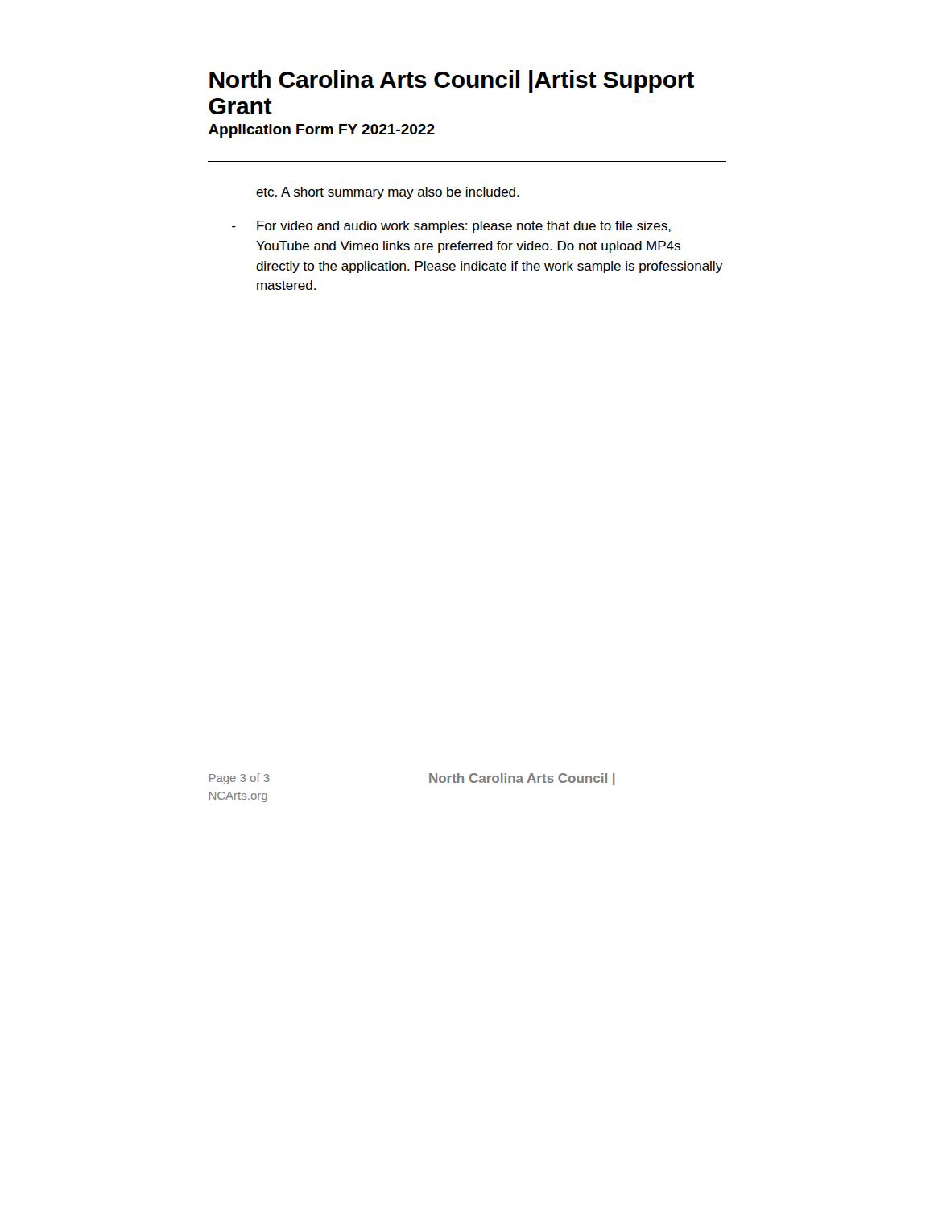North Carolina Arts Council |Artist Support Grant
Application Form FY 2021-2022
etc. A short summary may also be included.
For video and audio work samples: please note that due to file sizes, YouTube and Vimeo links are preferred for video. Do not upload MP4s directly to the application. Please indicate if the work sample is professionally mastered.
Page 3 of 3 NCArts.org
North Carolina Arts Council |